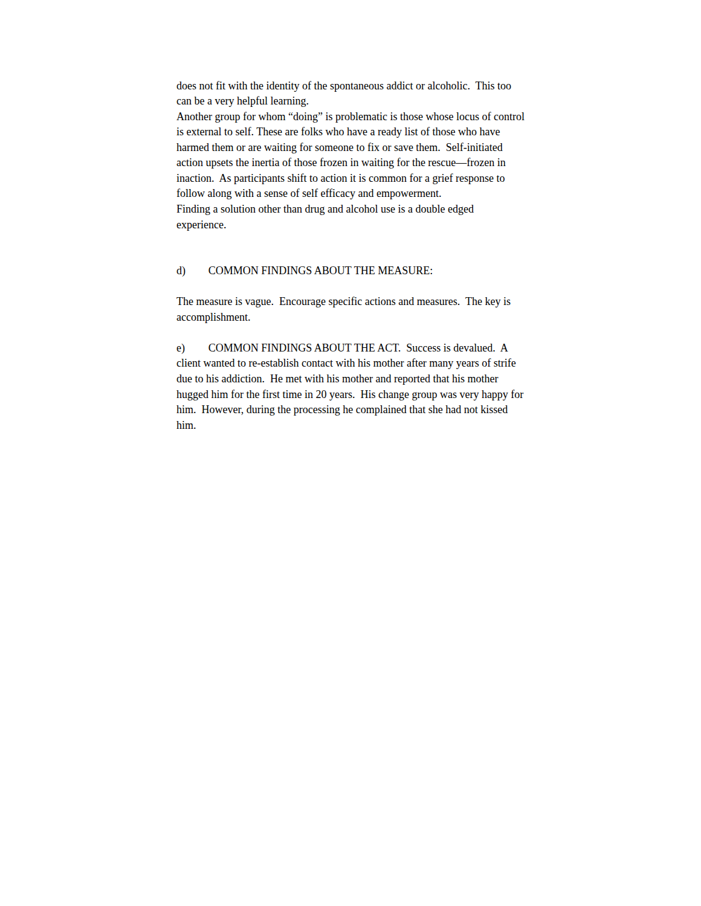does not fit with the identity of the spontaneous addict or alcoholic. This too can be a very helpful learning.
Another group for whom “doing” is problematic is those whose locus of control is external to self. These are folks who have a ready list of those who have harmed them or are waiting for someone to fix or save them. Self-initiated action upsets the inertia of those frozen in waiting for the rescue—frozen in inaction. As participants shift to action it is common for a grief response to follow along with a sense of self efficacy and empowerment.
Finding a solution other than drug and alcohol use is a double edged experience.
d) COMMON FINDINGS ABOUT THE MEASURE:
The measure is vague. Encourage specific actions and measures. The key is accomplishment.
e) COMMON FINDINGS ABOUT THE ACT. Success is devalued. A client wanted to re-establish contact with his mother after many years of strife due to his addiction. He met with his mother and reported that his mother hugged him for the first time in 20 years. His change group was very happy for him. However, during the processing he complained that she had not kissed him.